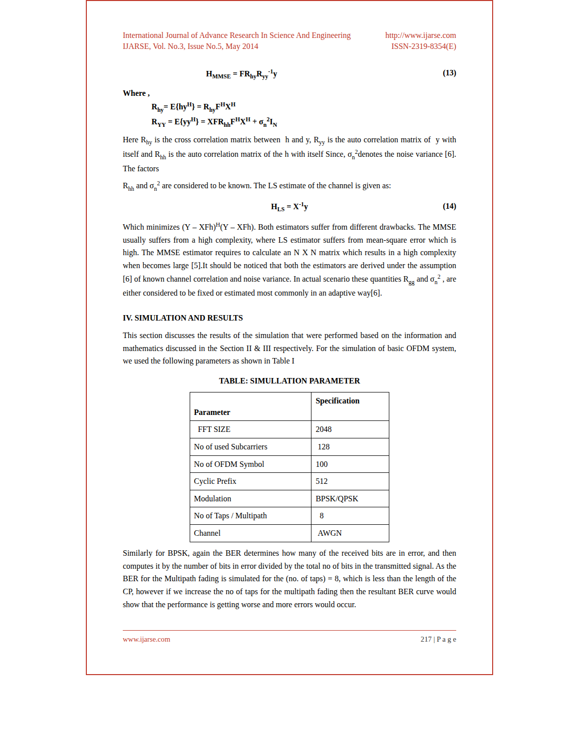International Journal of Advance Research In Science And Engineering
http://www.ijarse.com
IJARSE, Vol. No.3, Issue No.5, May 2014
ISSN-2319-8354(E)
HMMSE = FRhyRyy-1y (13)
Where ,
Rhy= E{hyH} = RhyFHXH
RYY = E{yyH} = XFRhhFHXH + σn2IN
Here Rhy is the cross correlation matrix between h and y, Ryy is the auto correlation matrix of y with itself and Rhh is the auto correlation matrix of the h with itself Since, σn2denotes the noise variance [6]. The factors
Rhh and σn2 are considered to be known. The LS estimate of the channel is given as:
HLS = X-1y (14)
Which minimizes (Y – XFh)H(Y – XFh). Both estimators suffer from different drawbacks. The MMSE usually suffers from a high complexity, where LS estimator suffers from mean-square error which is high. The MMSE estimator requires to calculate an N X N matrix which results in a high complexity when becomes large [5].It should be noticed that both the estimators are derived under the assumption [6] of known channel correlation and noise variance. In actual scenario these quantities Rgg and σn2 , are either considered to be fixed or estimated most commonly in an adaptive way[6].
IV. SIMULATION AND RESULTS
This section discusses the results of the simulation that were performed based on the information and mathematics discussed in the Section II & III respectively. For the simulation of basic OFDM system, we used the following parameters as shown in Table I
TABLE: SIMULLATION PARAMETER
| Parameter | Specification |
| FFT SIZE | 2048 |
| No of used Subcarriers | 128 |
| No of OFDM Symbol | 100 |
| Cyclic Prefix | 512 |
| Modulation | BPSK/QPSK |
| No of Taps / Multipath | 8 |
| Channel | AWGN |
Similarly for BPSK, again the BER determines how many of the received bits are in error, and then computes it by the number of bits in error divided by the total no of bits in the transmitted signal. As the BER for the Multipath fading is simulated for the (no. of taps) = 8, which is less than the length of the CP, however if we increase the no of taps for the multipath fading then the resultant BER curve would show that the performance is getting worse and more errors would occur.
www.ijarse.com
217 | P a g e